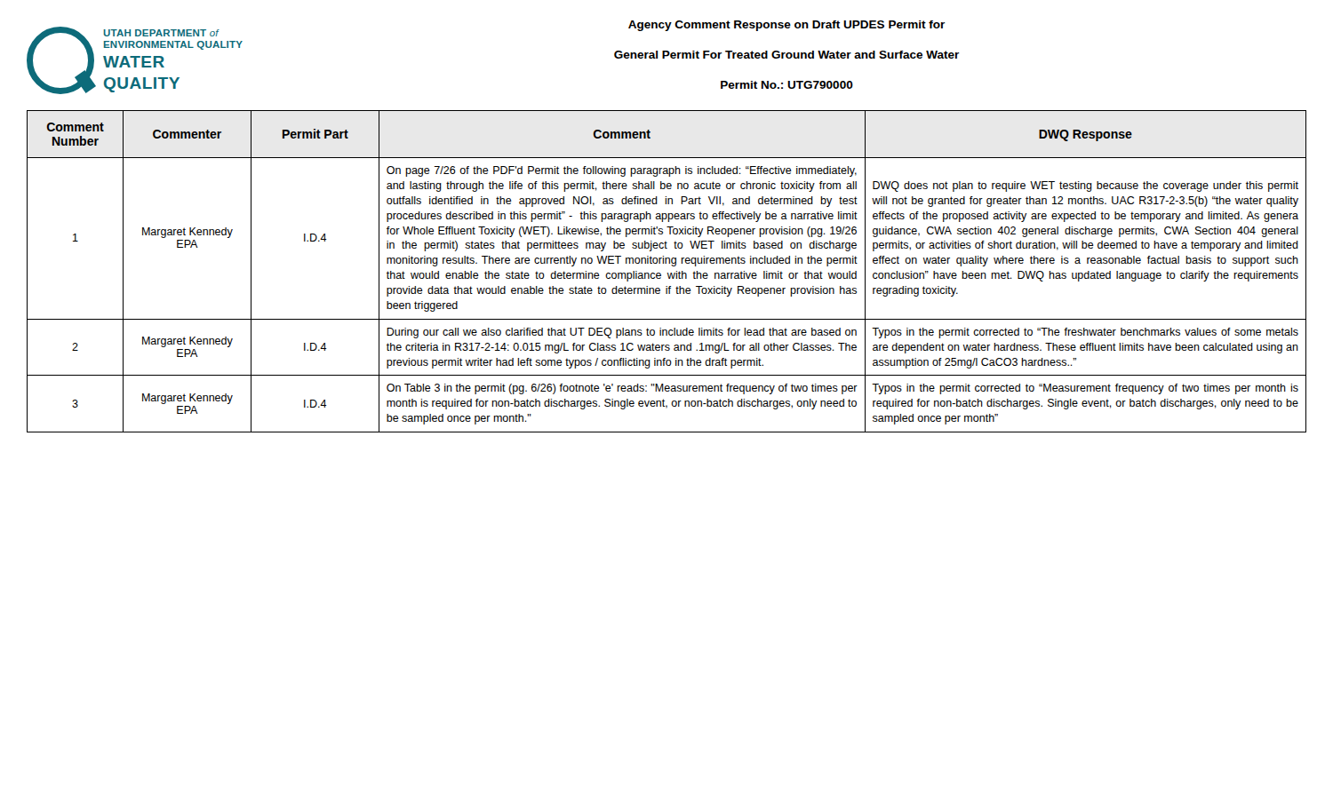UTAH DEPARTMENT of
ENVIRONMENTAL QUALITY
WATER
QUALITY
Agency Comment Response on Draft UPDES Permit for
General Permit For Treated Ground Water and Surface Water
Permit No.: UTG790000
| Comment Number | Commenter | Permit Part | Comment | DWQ Response |
| --- | --- | --- | --- | --- |
| 1 | Margaret Kennedy EPA | I.D.4 | On page 7/26 of the PDF'd Permit the following paragraph is included: “Effective immediately, and lasting through the life of this permit, there shall be no acute or chronic toxicity from all outfalls identified in the approved NOI, as defined in Part VII, and determined by test procedures described in this permit” - this paragraph appears to effectively be a narrative limit for Whole Effluent Toxicity (WET). Likewise, the permit's Toxicity Reopener provision (pg. 19/26 in the permit) states that permittees may be subject to WET limits based on discharge monitoring results. There are currently no WET monitoring requirements included in the permit that would enable the state to determine compliance with the narrative limit or that would provide data that would enable the state to determine if the Toxicity Reopener provision has been triggered | DWQ does not plan to require WET testing because the coverage under this permit will not be granted for greater than 12 months. UAC R317-2-3.5(b) “the water quality effects of the proposed activity are expected to be temporary and limited. As genera guidance, CWA section 402 general discharge permits, CWA Section 404 general permits, or activities of short duration, will be deemed to have a temporary and limited effect on water quality where there is a reasonable factual basis to support such conclusion” have been met. DWQ has updated language to clarify the requirements regrading toxicity. |
| 2 | Margaret Kennedy EPA | I.D.4 | During our call we also clarified that UT DEQ plans to include limits for lead that are based on the criteria in R317-2-14: 0.015 mg/L for Class 1C waters and .1mg/L for all other Classes. The previous permit writer had left some typos / conflicting info in the draft permit. | Typos in the permit corrected to “The freshwater benchmarks values of some metals are dependent on water hardness. These effluent limits have been calculated using an assumption of 25mg/l CaCO3 hardness..” |
| 3 | Margaret Kennedy EPA | I.D.4 | On Table 3 in the permit (pg. 6/26) footnote 'e' reads: "Measurement frequency of two times per month is required for non-batch discharges. Single event, or non-batch discharges, only need to be sampled once per month." | Typos in the permit corrected to “Measurement frequency of two times per month is required for non-batch discharges. Single event, or batch discharges, only need to be sampled once per month” |